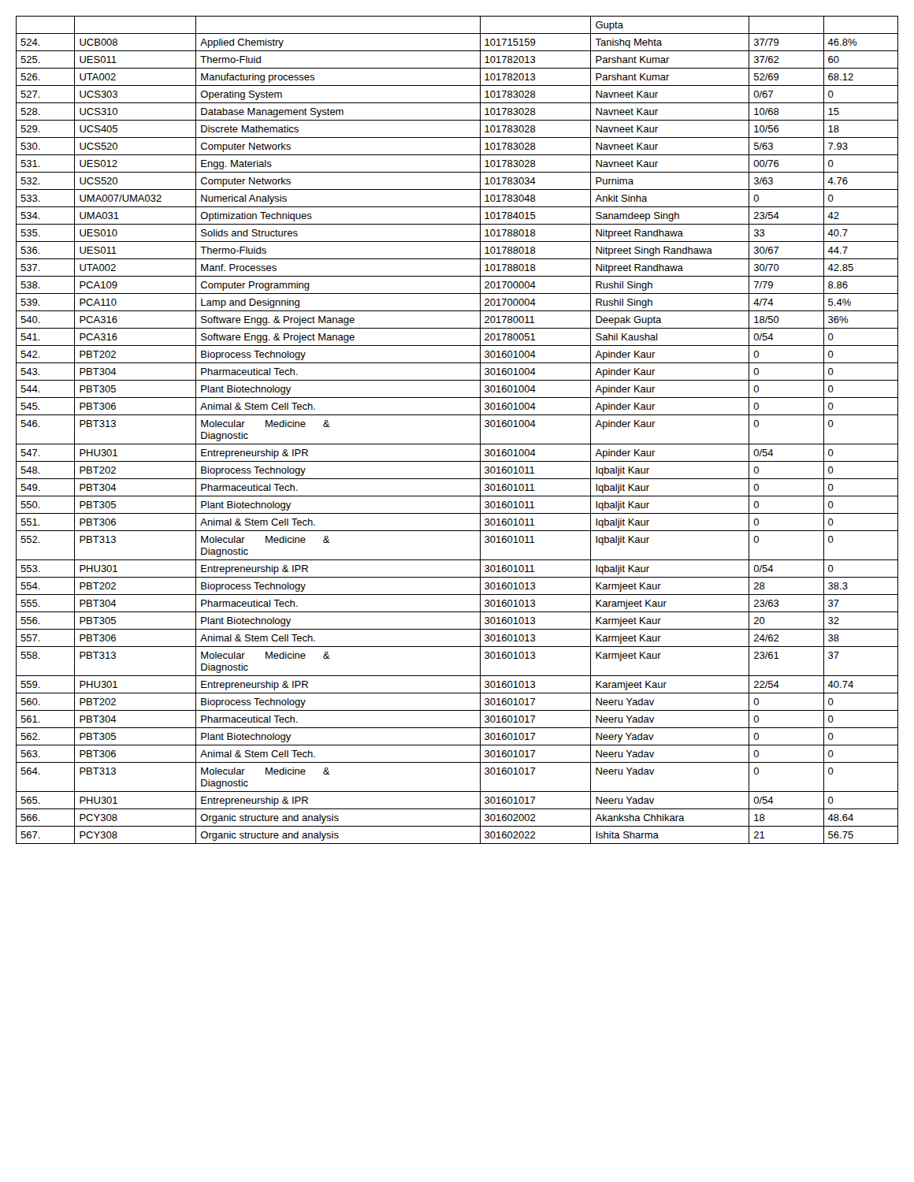| | | | | Gupta | | |
| 524. | UCB008 | Applied Chemistry | 101715159 | Tanishq Mehta | 37/79 | 46.8% |
| 525. | UES011 | Thermo-Fluid | 101782013 | Parshant Kumar | 37/62 | 60 |
| 526. | UTA002 | Manufacturing processes | 101782013 | Parshant Kumar | 52/69 | 68.12 |
| 527. | UCS303 | Operating System | 101783028 | Navneet Kaur | 0/67 | 0 |
| 528. | UCS310 | Database Management System | 101783028 | Navneet Kaur | 10/68 | 15 |
| 529. | UCS405 | Discrete Mathematics | 101783028 | Navneet Kaur | 10/56 | 18 |
| 530. | UCS520 | Computer Networks | 101783028 | Navneet Kaur | 5/63 | 7.93 |
| 531. | UES012 | Engg. Materials | 101783028 | Navneet Kaur | 00/76 | 0 |
| 532. | UCS520 | Computer Networks | 101783034 | Purnima | 3/63 | 4.76 |
| 533. | UMA007/UMA032 | Numerical Analysis | 101783048 | Ankit Sinha | 0 | 0 |
| 534. | UMA031 | Optimization Techniques | 101784015 | Sanamdeep Singh | 23/54 | 42 |
| 535. | UES010 | Solids and Structures | 101788018 | Nitpreet Randhawa | 33 | 40.7 |
| 536. | UES011 | Thermo-Fluids | 101788018 | Nitpreet Singh Randhawa | 30/67 | 44.7 |
| 537. | UTA002 | Manf. Processes | 101788018 | Nitpreet Randhawa | 30/70 | 42.85 |
| 538. | PCA109 | Computer Programming | 201700004 | Rushil Singh | 7/79 | 8.86 |
| 539. | PCA110 | Lamp and Designning | 201700004 | Rushil Singh | 4/74 | 5.4% |
| 540. | PCA316 | Software Engg. & Project Manage | 201780011 | Deepak Gupta | 18/50 | 36% |
| 541. | PCA316 | Software Engg. & Project Manage | 201780051 | Sahil Kaushal | 0/54 | 0 |
| 542. | PBT202 | Bioprocess Technology | 301601004 | Apinder Kaur | 0 | 0 |
| 543. | PBT304 | Pharmaceutical Tech. | 301601004 | Apinder Kaur | 0 | 0 |
| 544. | PBT305 | Plant Biotechnology | 301601004 | Apinder Kaur | 0 | 0 |
| 545. | PBT306 | Animal & Stem Cell Tech. | 301601004 | Apinder Kaur | 0 | 0 |
| 546. | PBT313 | Molecular Medicine & Diagnostic | 301601004 | Apinder Kaur | 0 | 0 |
| 547. | PHU301 | Entrepreneurship & IPR | 301601004 | Apinder Kaur | 0/54 | 0 |
| 548. | PBT202 | Bioprocess Technology | 301601011 | Iqbaljit Kaur | 0 | 0 |
| 549. | PBT304 | Pharmaceutical Tech. | 301601011 | Iqbaljit Kaur | 0 | 0 |
| 550. | PBT305 | Plant Biotechnology | 301601011 | Iqbaljit Kaur | 0 | 0 |
| 551. | PBT306 | Animal & Stem Cell Tech. | 301601011 | Iqbaljit Kaur | 0 | 0 |
| 552. | PBT313 | Molecular Medicine & Diagnostic | 301601011 | Iqbaljit Kaur | 0 | 0 |
| 553. | PHU301 | Entrepreneurship & IPR | 301601011 | Iqbaljit Kaur | 0/54 | 0 |
| 554. | PBT202 | Bioprocess Technology | 301601013 | Karmjeet Kaur | 28 | 38.3 |
| 555. | PBT304 | Pharmaceutical Tech. | 301601013 | Karamjeet Kaur | 23/63 | 37 |
| 556. | PBT305 | Plant Biotechnology | 301601013 | Karmjeet Kaur | 20 | 32 |
| 557. | PBT306 | Animal & Stem Cell Tech. | 301601013 | Karmjeet Kaur | 24/62 | 38 |
| 558. | PBT313 | Molecular Medicine & Diagnostic | 301601013 | Karmjeet Kaur | 23/61 | 37 |
| 559. | PHU301 | Entrepreneurship & IPR | 301601013 | Karamjeet Kaur | 22/54 | 40.74 |
| 560. | PBT202 | Bioprocess Technology | 301601017 | Neeru Yadav | 0 | 0 |
| 561. | PBT304 | Pharmaceutical Tech. | 301601017 | Neeru Yadav | 0 | 0 |
| 562. | PBT305 | Plant Biotechnology | 301601017 | Neery Yadav | 0 | 0 |
| 563. | PBT306 | Animal & Stem Cell Tech. | 301601017 | Neeru Yadav | 0 | 0 |
| 564. | PBT313 | Molecular Medicine & Diagnostic | 301601017 | Neeru Yadav | 0 | 0 |
| 565. | PHU301 | Entrepreneurship & IPR | 301601017 | Neeru Yadav | 0/54 | 0 |
| 566. | PCY308 | Organic structure and analysis | 301602002 | Akanksha Chhikara | 18 | 48.64 |
| 567. | PCY308 | Organic structure and analysis | 301602022 | Ishita Sharma | 21 | 56.75 |